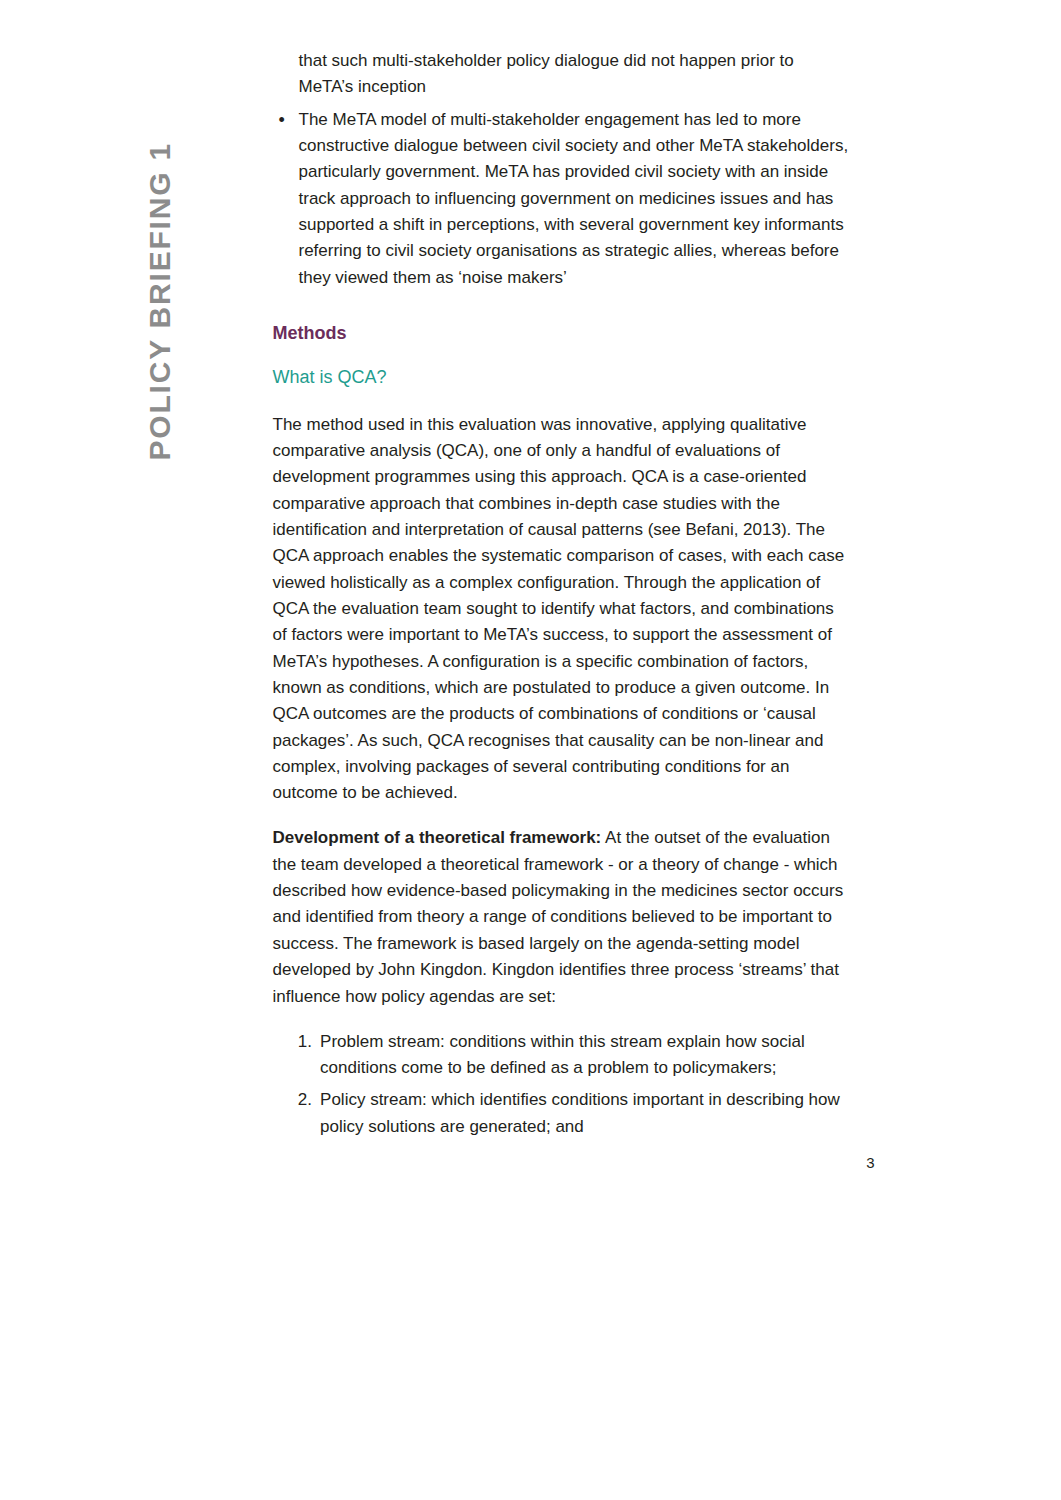Policy Briefing 1
that such multi-stakeholder policy dialogue did not happen prior to MeTA’s inception
The MeTA model of multi-stakeholder engagement has led to more constructive dialogue between civil society and other MeTA stakeholders, particularly government. MeTA has provided civil society with an inside track approach to influencing government on medicines issues and has supported a shift in perceptions, with several government key informants referring to civil society organisations as strategic allies, whereas before they viewed them as ‘noise makers’
Methods
What is QCA?
The method used in this evaluation was innovative, applying qualitative comparative analysis (QCA), one of only a handful of evaluations of development programmes using this approach. QCA is a case-oriented comparative approach that combines in-depth case studies with the identification and interpretation of causal patterns (see Befani, 2013). The QCA approach enables the systematic comparison of cases, with each case viewed holistically as a complex configuration. Through the application of QCA the evaluation team sought to identify what factors, and combinations of factors were important to MeTA’s success, to support the assessment of MeTA’s hypotheses. A configuration is a specific combination of factors, known as conditions, which are postulated to produce a given outcome. In QCA outcomes are the products of combinations of conditions or ‘causal packages’. As such, QCA recognises that causality can be non-linear and complex, involving packages of several contributing conditions for an outcome to be achieved.
Development of a theoretical framework: At the outset of the evaluation the team developed a theoretical framework - or a theory of change - which described how evidence-based policymaking in the medicines sector occurs and identified from theory a range of conditions believed to be important to success. The framework is based largely on the agenda-setting model developed by John Kingdon. Kingdon identifies three process ‘streams’ that influence how policy agendas are set:
Problem stream: conditions within this stream explain how social conditions come to be defined as a problem to policymakers;
Policy stream: which identifies conditions important in describing how policy solutions are generated; and
3